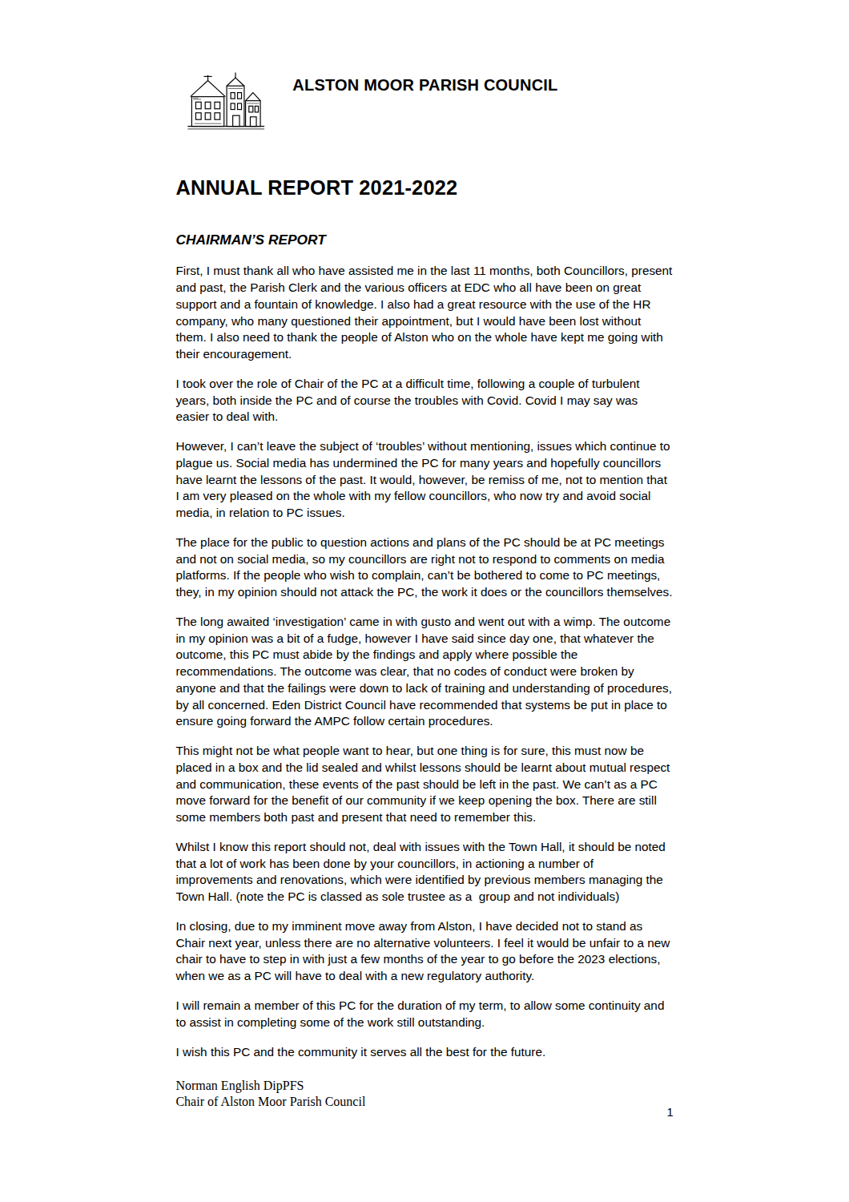ALSTON MOOR PARISH COUNCIL
ANNUAL REPORT 2021-2022
CHAIRMAN’S REPORT
First, I must thank all who have assisted me in the last 11 months, both Councillors, present and past, the Parish Clerk and the various officers at EDC who all have been on great support and a fountain of knowledge. I also had a great resource with the use of the HR company, who many questioned their appointment, but I would have been lost without them. I also need to thank the people of Alston who on the whole have kept me going with their encouragement.
I took over the role of Chair of the PC at a difficult time, following a couple of turbulent years, both inside the PC and of course the troubles with Covid. Covid I may say was easier to deal with.
However, I can’t leave the subject of ‘troubles’ without mentioning, issues which continue to plague us. Social media has undermined the PC for many years and hopefully councillors have learnt the lessons of the past. It would, however, be remiss of me, not to mention that I am very pleased on the whole with my fellow councillors, who now try and avoid social media, in relation to PC issues.
The place for the public to question actions and plans of the PC should be at PC meetings and not on social media, so my councillors are right not to respond to comments on media platforms. If the people who wish to complain, can’t be bothered to come to PC meetings, they, in my opinion should not attack the PC, the work it does or the councillors themselves.
The long awaited ‘investigation’ came in with gusto and went out with a wimp. The outcome in my opinion was a bit of a fudge, however I have said since day one, that whatever the outcome, this PC must abide by the findings and apply where possible the recommendations. The outcome was clear, that no codes of conduct were broken by anyone and that the failings were down to lack of training and understanding of procedures, by all concerned. Eden District Council have recommended that systems be put in place to ensure going forward the AMPC follow certain procedures.
This might not be what people want to hear, but one thing is for sure, this must now be placed in a box and the lid sealed and whilst lessons should be learnt about mutual respect and communication, these events of the past should be left in the past. We can’t as a PC move forward for the benefit of our community if we keep opening the box. There are still some members both past and present that need to remember this.
Whilst I know this report should not, deal with issues with the Town Hall, it should be noted that a lot of work has been done by your councillors, in actioning a number of improvements and renovations, which were identified by previous members managing the Town Hall. (note the PC is classed as sole trustee as a group and not individuals)
In closing, due to my imminent move away from Alston, I have decided not to stand as Chair next year, unless there are no alternative volunteers. I feel it would be unfair to a new chair to have to step in with just a few months of the year to go before the 2023 elections, when we as a PC will have to deal with a new regulatory authority.
I will remain a member of this PC for the duration of my term, to allow some continuity and to assist in completing some of the work still outstanding.
I wish this PC and the community it serves all the best for the future.
Norman English DipPFS Chair of Alston Moor Parish Council
1